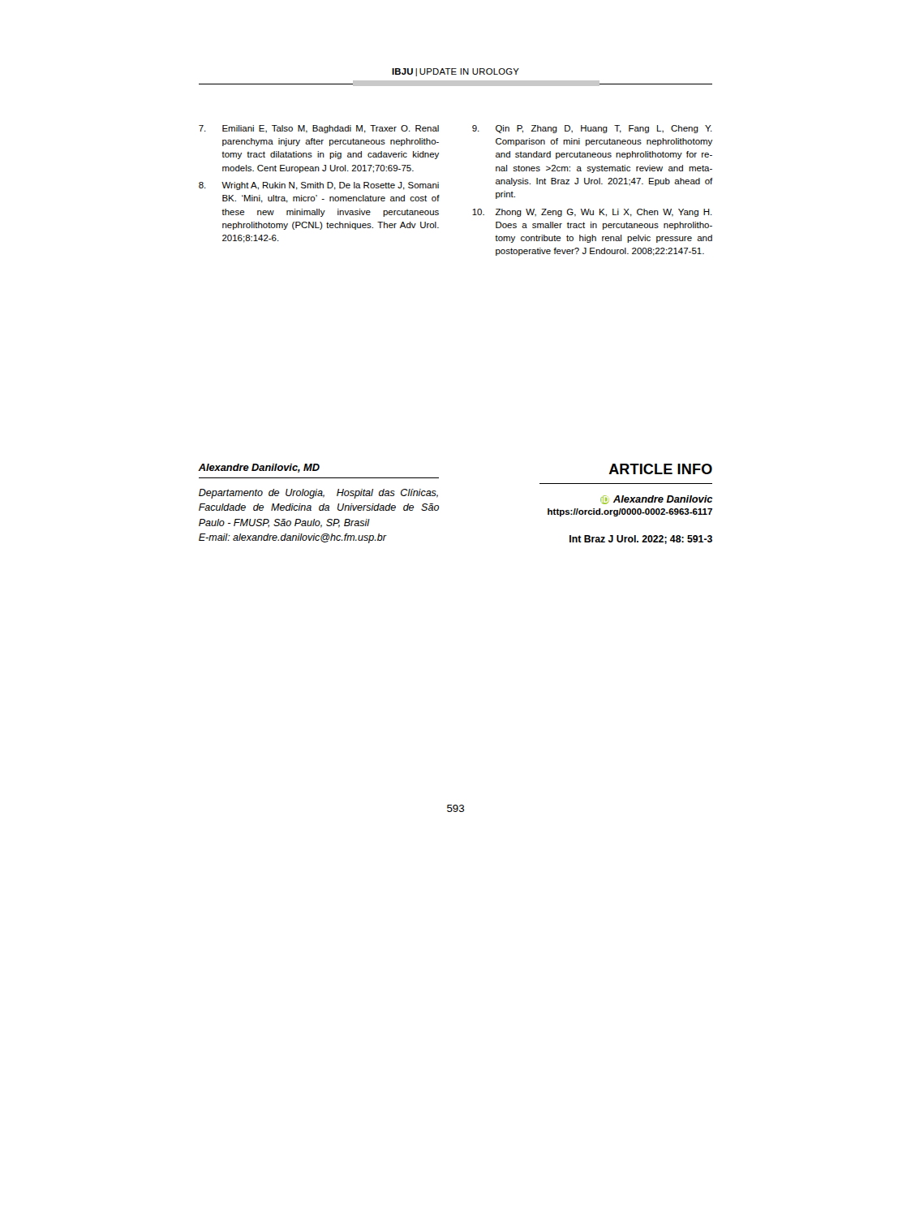IBJU|UPDATE IN UROLOGY
7. Emiliani E, Talso M, Baghdadi M, Traxer O. Renal parenchyma injury after percutaneous nephrolithotomy tract dilatations in pig and cadaveric kidney models. Cent European J Urol. 2017;70:69-75.
8. Wright A, Rukin N, Smith D, De la Rosette J, Somani BK. ‘Mini, ultra, micro’ - nomenclature and cost of these new minimally invasive percutaneous nephrolithotomy (PCNL) techniques. Ther Adv Urol. 2016;8:142-6.
9. Qin P, Zhang D, Huang T, Fang L, Cheng Y. Comparison of mini percutaneous nephrolithotomy and standard percutaneous nephrolithotomy for renal stones >2cm: a systematic review and meta-analysis. Int Braz J Urol. 2021;47. Epub ahead of print.
10. Zhong W, Zeng G, Wu K, Li X, Chen W, Yang H. Does a smaller tract in percutaneous nephrolithotomy contribute to high renal pelvic pressure and postoperative fever? J Endourol. 2008;22:2147-51.
Alexandre Danilovic, MD
Departamento de Urologia, Hospital das Clínicas, Faculdade de Medicina da Universidade de São Paulo - FMUSP, São Paulo, SP, Brasil
E-mail: alexandre.danilovic@hc.fm.usp.br
ARTICLE INFO
iDAlexandre Danilovic
https://orcid.org/0000-0002-6963-6117
Int Braz J Urol. 2022; 48: 591-3
593